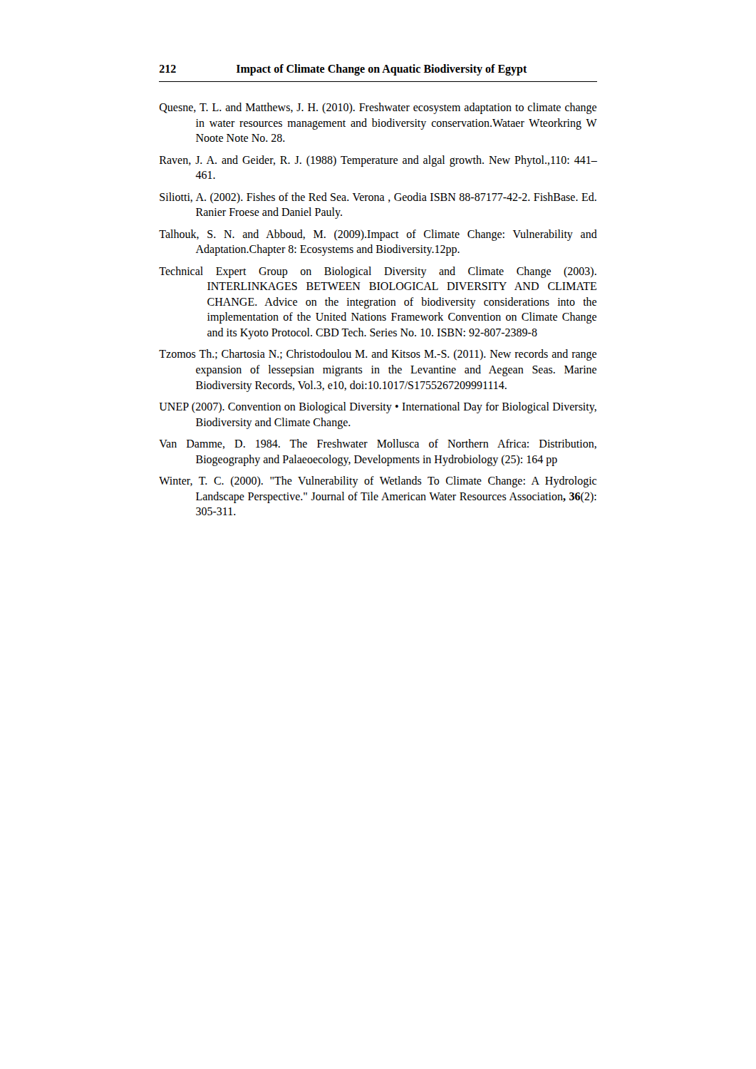212 Impact of Climate Change on Aquatic Biodiversity of Egypt
Quesne, T. L. and Matthews, J. H. (2010). Freshwater ecosystem adaptation to climate change in water resources management and biodiversity conservation.Wataer Wteorkring W Noote Note No. 28.
Raven, J. A. and Geider, R. J. (1988) Temperature and algal growth. New Phytol.,110: 441–461.
Siliotti, A. (2002). Fishes of the Red Sea. Verona , Geodia ISBN 88-87177-42-2. FishBase. Ed. Ranier Froese and Daniel Pauly.
Talhouk, S. N. and Abboud, M. (2009).Impact of Climate Change: Vulnerability and Adaptation.Chapter 8: Ecosystems and Biodiversity.12pp.
Technical Expert Group on Biological Diversity and Climate Change (2003). INTERLINKAGES BETWEEN BIOLOGICAL DIVERSITY AND CLIMATE CHANGE. Advice on the integration of biodiversity considerations into the implementation of the United Nations Framework Convention on Climate Change and its Kyoto Protocol. CBD Tech. Series No. 10. ISBN: 92-807-2389-8
Tzomos Th.; Chartosia N.; Christodoulou M. and Kitsos M.-S. (2011). New records and range expansion of lessepsian migrants in the Levantine and Aegean Seas. Marine Biodiversity Records, Vol.3, e10, doi:10.1017/S1755267209991114.
UNEP (2007). Convention on Biological Diversity • International Day for Biological Diversity, Biodiversity and Climate Change.
Van Damme, D. 1984. The Freshwater Mollusca of Northern Africa: Distribution, Biogeography and Palaeoecology, Developments in Hydrobiology (25): 164 pp
Winter, T. C. (2000). "The Vulnerability of Wetlands To Climate Change: A Hydrologic Landscape Perspective." Journal of Tile American Water Resources Association, 36(2): 305-311.